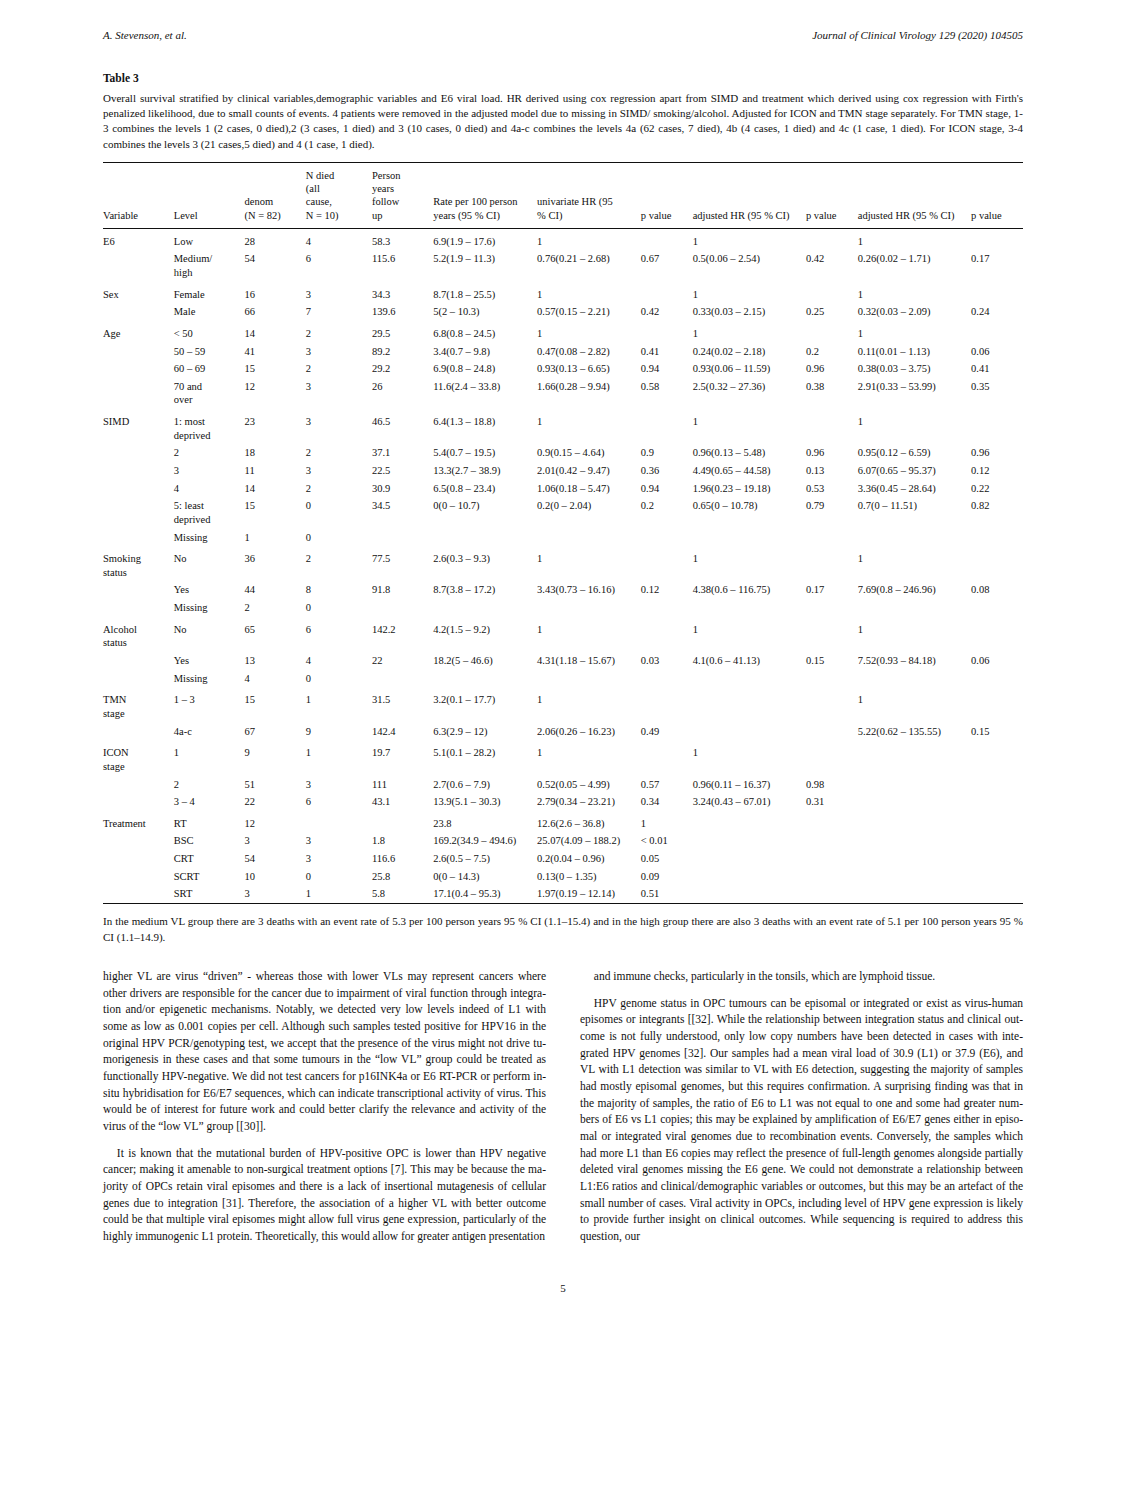A. Stevenson, et al.
Journal of Clinical Virology 129 (2020) 104505
Table 3
Overall survival stratified by clinical variables,demographic variables and E6 viral load. HR derived using cox regression apart from SIMD and treatment which derived using cox regression with Firth's penalized likelihood, due to small counts of events. 4 patients were removed in the adjusted model due to missing in SIMD/ smoking/alcohol. Adjusted for ICON and TMN stage separately. For TMN stage, 1-3 combines the levels 1 (2 cases, 0 died),2 (3 cases, 1 died) and 3 (10 cases, 0 died) and 4a-c combines the levels 4a (62 cases, 7 died), 4b (4 cases, 1 died) and 4c (1 case, 1 died). For ICON stage, 3-4 combines the levels 3 (21 cases,5 died) and 4 (1 case, 1 died).
| Variable | Level | denom (N = 82) | N died (all cause, N = 10) | Person years follow up | Rate per 100 person years (95 % CI) | univariate HR (95 % CI) | p value | adjusted HR (95 % CI) | p value | adjusted HR (95 % CI) | p value |
| --- | --- | --- | --- | --- | --- | --- | --- | --- | --- | --- | --- |
| E6 | Low | 28 | 4 | 58.3 | 6.9(1.9 – 17.6) | 1 | | 1 | | 1 | |
| | Medium/ high | 54 | 6 | 115.6 | 5.2(1.9 – 11.3) | 0.76(0.21 – 2.68) | 0.67 | 0.5(0.06 – 2.54) | 0.42 | 0.26(0.02 – 1.71) | 0.17 |
| Sex | Female | 16 | 3 | 34.3 | 8.7(1.8 – 25.5) | 1 | | 1 | | 1 | |
| | Male | 66 | 7 | 139.6 | 5(2 – 10.3) | 0.57(0.15 – 2.21) | 0.42 | 0.33(0.03 – 2.15) | 0.25 | 0.32(0.03 – 2.09) | 0.24 |
| Age | < 50 | 14 | 2 | 29.5 | 6.8(0.8 – 24.5) | 1 | | 1 | | 1 | |
| | 50 – 59 | 41 | 3 | 89.2 | 3.4(0.7 – 9.8) | 0.47(0.08 – 2.82) | 0.41 | 0.24(0.02 – 2.18) | 0.2 | 0.11(0.01 – 1.13) | 0.06 |
| | 60 – 69 | 15 | 2 | 29.2 | 6.9(0.8 – 24.8) | 0.93(0.13 – 6.65) | 0.94 | 0.93(0.06 – 11.59) | 0.96 | 0.38(0.03 – 3.75) | 0.41 |
| | 70 and over | 12 | 3 | 26 | 11.6(2.4 – 33.8) | 1.66(0.28 – 9.94) | 0.58 | 2.5(0.32 – 27.36) | 0.38 | 2.91(0.33 – 53.99) | 0.35 |
| SIMD | 1: most deprived | 23 | 3 | 46.5 | 6.4(1.3 – 18.8) | 1 | | 1 | | 1 | |
| | 2 | 18 | 2 | 37.1 | 5.4(0.7 – 19.5) | 0.9(0.15 – 4.64) | 0.9 | 0.96(0.13 – 5.48) | 0.96 | 0.95(0.12 – 6.59) | 0.96 |
| | 3 | 11 | 3 | 22.5 | 13.3(2.7 – 38.9) | 2.01(0.42 – 9.47) | 0.36 | 4.49(0.65 – 44.58) | 0.13 | 6.07(0.65 – 95.37) | 0.12 |
| | 4 | 14 | 2 | 30.9 | 6.5(0.8 – 23.4) | 1.06(0.18 – 5.47) | 0.94 | 1.96(0.23 – 19.18) | 0.53 | 3.36(0.45 – 28.64) | 0.22 |
| | 5: least deprived | 15 | 0 | 34.5 | 0(0 – 10.7) | 0.2(0 – 2.04) | 0.2 | 0.65(0 – 10.78) | 0.79 | 0.7(0 – 11.51) | 0.82 |
| | Missing | 1 | 0 | | | | | | | | |
| Smoking status | No | 36 | 2 | 77.5 | 2.6(0.3 – 9.3) | 1 | | 1 | | 1 | |
| | Yes | 44 | 8 | 91.8 | 8.7(3.8 – 17.2) | 3.43(0.73 – 16.16) | 0.12 | 4.38(0.6 – 116.75) | 0.17 | 7.69(0.8 – 246.96) | 0.08 |
| | Missing | 2 | 0 | | | | | | | | |
| Alcohol status | No | 65 | 6 | 142.2 | 4.2(1.5 – 9.2) | 1 | | 1 | | 1 | |
| | Yes | 13 | 4 | 22 | 18.2(5 – 46.6) | 4.31(1.18 – 15.67) | 0.03 | 4.1(0.6 – 41.13) | 0.15 | 7.52(0.93 – 84.18) | 0.06 |
| | Missing | 4 | 0 | | | | | | | | |
| TMN stage | 1 – 3 | 15 | 1 | 31.5 | 3.2(0.1 – 17.7) | 1 | | | | 1 | |
| | 4a-c | 67 | 9 | 142.4 | 6.3(2.9 – 12) | 2.06(0.26 – 16.23) | 0.49 | | | 5.22(0.62 – 135.55) | 0.15 |
| ICON stage | 1 | 9 | 1 | 19.7 | 5.1(0.1 – 28.2) | 1 | | 1 | | | |
| | 2 | 51 | 3 | 111 | 2.7(0.6 – 7.9) | 0.52(0.05 – 4.99) | 0.57 | 0.96(0.11 – 16.37) | 0.98 | | |
| | 3 – 4 | 22 | 6 | 43.1 | 13.9(5.1 – 30.3) | 2.79(0.34 – 23.21) | 0.34 | 3.24(0.43 – 67.01) | 0.31 | | |
| Treatment | RT | 12 | | | 23.8 | 12.6(2.6 – 36.8) | 1 | | | | |
| | BSC | 3 | 3 | 1.8 | 169.2(34.9 – 494.6) | 25.07(4.09 – 188.2) | < 0.01 | | | | |
| | CRT | 54 | 3 | 116.6 | 2.6(0.5 – 7.5) | 0.2(0.04 – 0.96) | 0.05 | | | | |
| | SCRT | 10 | 0 | 25.8 | 0(0 – 14.3) | 0.13(0 – 1.35) | 0.09 | | | | |
| | SRT | 3 | 1 | 5.8 | 17.1(0.4 – 95.3) | 1.97(0.19 – 12.14) | 0.51 | | | | |
In the medium VL group there are 3 deaths with an event rate of 5.3 per 100 person years 95 % CI (1.1–15.4) and in the high group there are also 3 deaths with an event rate of 5.1 per 100 person years 95 % CI (1.1–14.9).
higher VL are virus “driven” - whereas those with lower VLs may represent cancers where other drivers are responsible for the cancer due to impairment of viral function through integration and/or epigenetic mechanisms. Notably, we detected very low levels indeed of L1 with some as low as 0.001 copies per cell. Although such samples tested positive for HPV16 in the original HPV PCR/genotyping test, we accept that the presence of the virus might not drive tumorigenesis in these cases and that some tumours in the “low VL” group could be treated as functionally HPV-negative. We did not test cancers for p16INK4a or E6 RT-PCR or perform in-situ hybridisation for E6/E7 sequences, which can indicate transcriptional activity of virus. This would be of interest for future work and could better clarify the relevance and activity of the virus of the “low VL” group [[30]].
It is known that the mutational burden of HPV-positive OPC is lower than HPV negative cancer; making it amenable to non-surgical treatment options [7]. This may be because the majority of OPCs retain viral episomes and there is a lack of insertional mutagenesis of cellular genes due to integration [31]. Therefore, the association of a higher VL with better outcome could be that multiple viral episomes might allow full virus gene expression, particularly of the highly immunogenic L1 protein. Theoretically, this would allow for greater antigen presentation
and immune checks, particularly in the tonsils, which are lymphoid tissue.
HPV genome status in OPC tumours can be episomal or integrated or exist as virus-human episomes or integrants [[32]. While the relationship between integration status and clinical outcome is not fully understood, only low copy numbers have been detected in cases with integrated HPV genomes [32]. Our samples had a mean viral load of 30.9 (L1) or 37.9 (E6), and VL with L1 detection was similar to VL with E6 detection, suggesting the majority of samples had mostly episomal genomes, but this requires confirmation. A surprising finding was that in the majority of samples, the ratio of E6 to L1 was not equal to one and some had greater numbers of E6 vs L1 copies; this may be explained by amplification of E6/E7 genes either in episomal or integrated viral genomes due to recombination events. Conversely, the samples which had more L1 than E6 copies may reflect the presence of full-length genomes alongside partially deleted viral genomes missing the E6 gene. We could not demonstrate a relationship between L1:E6 ratios and clinical/demographic variables or outcomes, but this may be an artefact of the small number of cases. Viral activity in OPCs, including level of HPV gene expression is likely to provide further insight on clinical outcomes. While sequencing is required to address this question, our
5